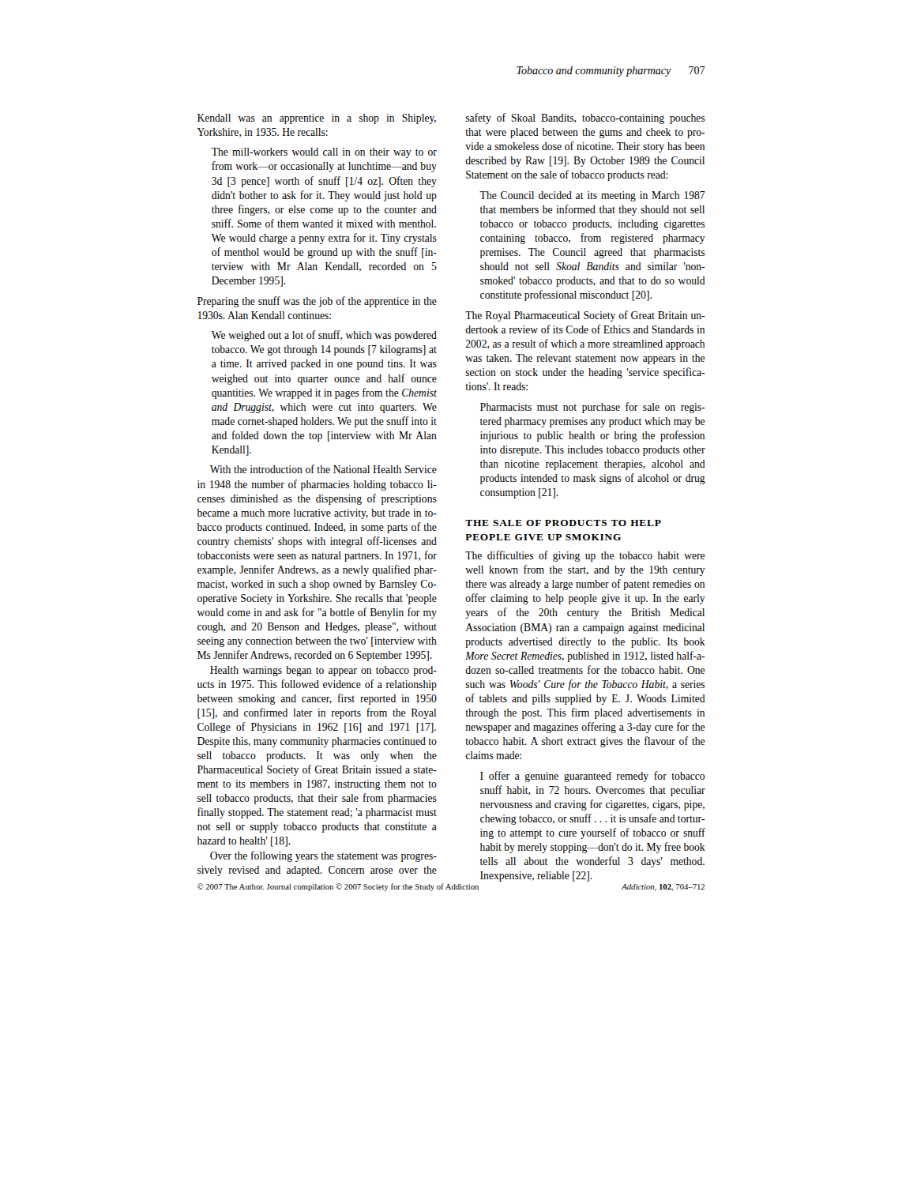Tobacco and community pharmacy707
Kendall was an apprentice in a shop in Shipley, Yorkshire, in 1935. He recalls:
The mill-workers would call in on their way to or from work—or occasionally at lunchtime—and buy 3d [3 pence] worth of snuff [1/4 oz]. Often they didn't bother to ask for it. They would just hold up three fingers, or else come up to the counter and sniff. Some of them wanted it mixed with menthol. We would charge a penny extra for it. Tiny crystals of menthol would be ground up with the snuff [interview with Mr Alan Kendall, recorded on 5 December 1995].
Preparing the snuff was the job of the apprentice in the 1930s. Alan Kendall continues:
We weighed out a lot of snuff, which was powdered tobacco. We got through 14 pounds [7 kilograms] at a time. It arrived packed in one pound tins. It was weighed out into quarter ounce and half ounce quantities. We wrapped it in pages from the Chemist and Druggist, which were cut into quarters. We made cornet-shaped holders. We put the snuff into it and folded down the top [interview with Mr Alan Kendall].
With the introduction of the National Health Service in 1948 the number of pharmacies holding tobacco licenses diminished as the dispensing of prescriptions became a much more lucrative activity, but trade in tobacco products continued. Indeed, in some parts of the country chemists' shops with integral off-licenses and tobacconists were seen as natural partners. In 1971, for example, Jennifer Andrews, as a newly qualified pharmacist, worked in such a shop owned by Barnsley Co-operative Society in Yorkshire. She recalls that 'people would come in and ask for "a bottle of Benylin for my cough, and 20 Benson and Hedges, please", without seeing any connection between the two' [interview with Ms Jennifer Andrews, recorded on 6 September 1995].
Health warnings began to appear on tobacco products in 1975. This followed evidence of a relationship between smoking and cancer, first reported in 1950 [15], and confirmed later in reports from the Royal College of Physicians in 1962 [16] and 1971 [17]. Despite this, many community pharmacies continued to sell tobacco products. It was only when the Pharmaceutical Society of Great Britain issued a statement to its members in 1987, instructing them not to sell tobacco products, that their sale from pharmacies finally stopped. The statement read; 'a pharmacist must not sell or supply tobacco products that constitute a hazard to health' [18].
Over the following years the statement was progressively revised and adapted. Concern arose over the safety of Skoal Bandits, tobacco-containing pouches that were placed between the gums and cheek to provide a smokeless dose of nicotine. Their story has been described by Raw [19]. By October 1989 the Council Statement on the sale of tobacco products read:
The Council decided at its meeting in March 1987 that members be informed that they should not sell tobacco or tobacco products, including cigarettes containing tobacco, from registered pharmacy premises. The Council agreed that pharmacists should not sell Skoal Bandits and similar 'non-smoked' tobacco products, and that to do so would constitute professional misconduct [20].
The Royal Pharmaceutical Society of Great Britain undertook a review of its Code of Ethics and Standards in 2002, as a result of which a more streamlined approach was taken. The relevant statement now appears in the section on stock under the heading 'service specifications'. It reads:
Pharmacists must not purchase for sale on registered pharmacy premises any product which may be injurious to public health or bring the profession into disrepute. This includes tobacco products other than nicotine replacement therapies, alcohol and products intended to mask signs of alcohol or drug consumption [21].
The sale of products to help people give up smoking
The difficulties of giving up the tobacco habit were well known from the start, and by the 19th century there was already a large number of patent remedies on offer claiming to help people give it up. In the early years of the 20th century the British Medical Association (BMA) ran a campaign against medicinal products advertised directly to the public. Its book More Secret Remedies, published in 1912, listed half-a-dozen so-called treatments for the tobacco habit. One such was Woods' Cure for the Tobacco Habit, a series of tablets and pills supplied by E. J. Woods Limited through the post. This firm placed advertisements in newspaper and magazines offering a 3-day cure for the tobacco habit. A short extract gives the flavour of the claims made:
I offer a genuine guaranteed remedy for tobacco snuff habit, in 72 hours. Overcomes that peculiar nervousness and craving for cigarettes, cigars, pipe, chewing tobacco, or snuff . . . it is unsafe and torturing to attempt to cure yourself of tobacco or snuff habit by merely stopping—don't do it. My free book tells all about the wonderful 3 days' method. Inexpensive, reliable [22].
© 2007 The Author. Journal compilation © 2007 Society for the Study of Addiction
Addiction, 102, 704–712